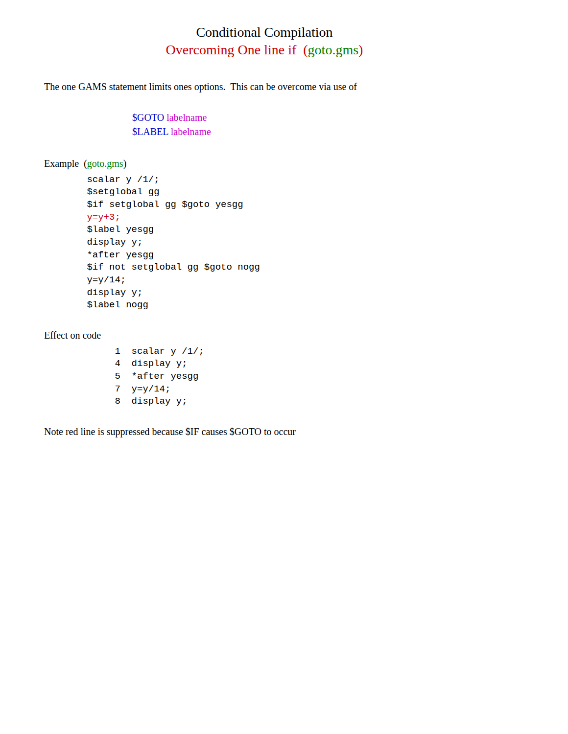Conditional Compilation Overcoming One line if (goto.gms)
The one GAMS statement limits ones options. This can be overcome via use of
$GOTO labelname
$LABEL labelname
Example (goto.gms)
scalar y /1/;
$setglobal gg
$if setglobal gg $goto yesgg
y=y+3;
$label yesgg
display y;
*after yesgg
$if not setglobal gg $goto nogg
y=y/14;
display y;
$label nogg
Effect on code
1  scalar y /1/;
4  display y;
5  *after yesgg
7  y=y/14;
8  display y;
Note red line is suppressed because $IF causes $GOTO to occur